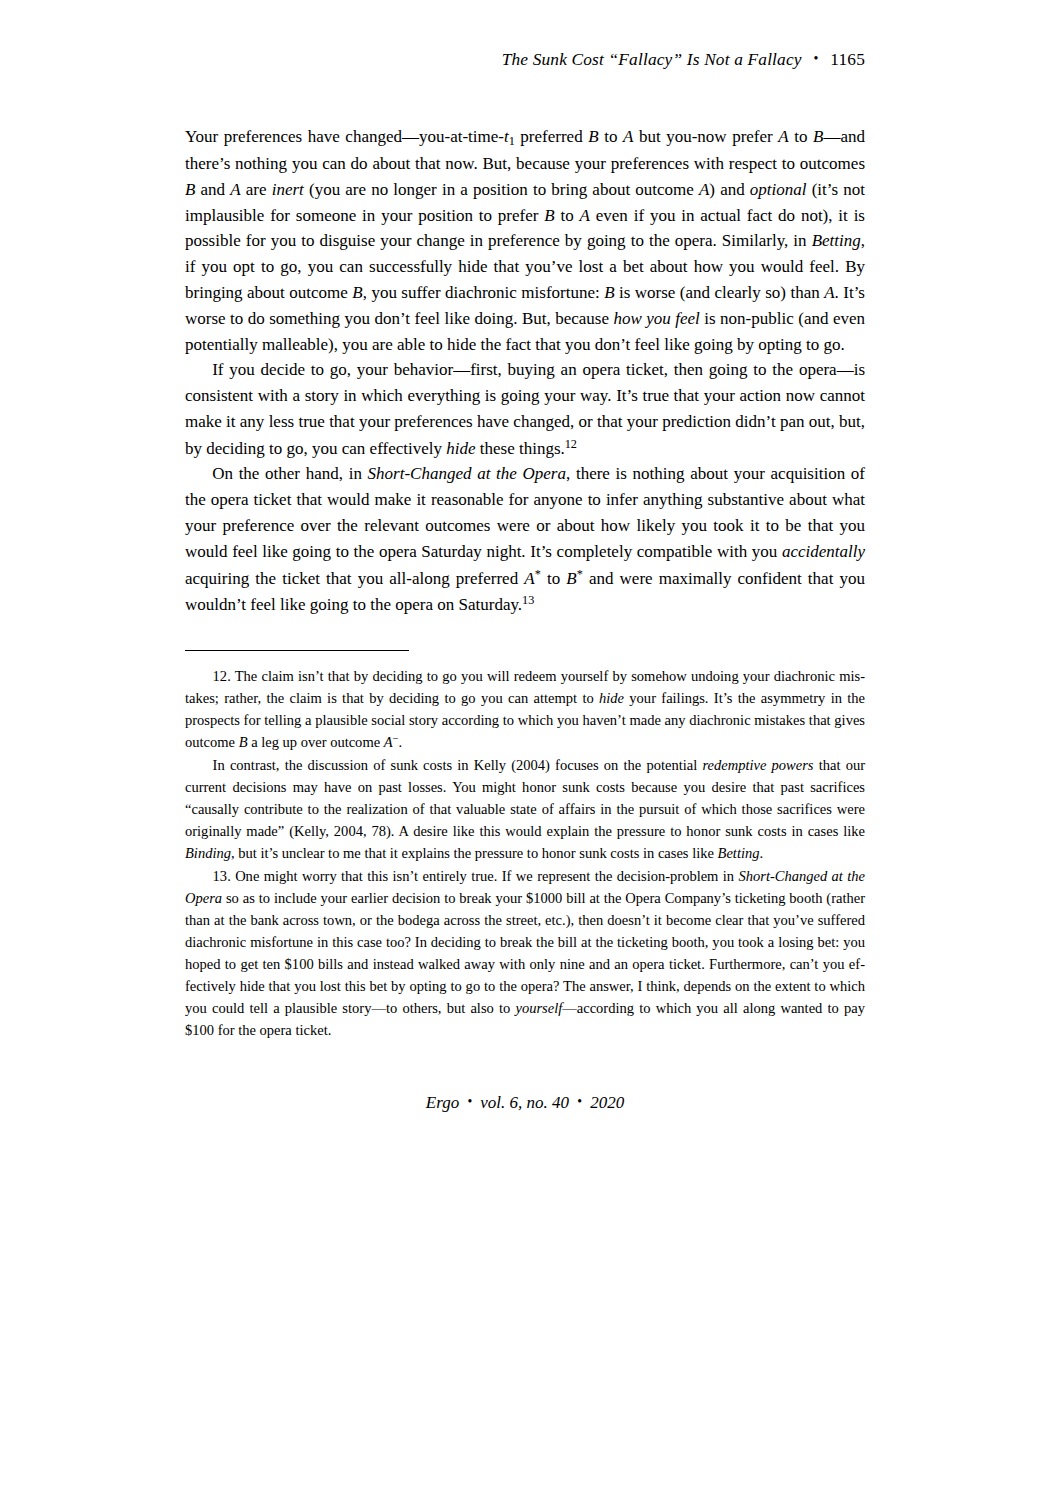The Sunk Cost “Fallacy” Is Not a Fallacy•1165
Your preferences have changed—you-at-time-t 1 preferred B to A but you-now prefer A to B—and there’s nothing you can do about that now. But, because your preferences with respect to outcomes B and A are inert (you are no longer in a position to bring about outcome A) and optional (it’s not implausible for someone in your position to prefer B to A even if you in actual fact do not), it is possible for you to disguise your change in preference by going to the opera. Similarly, in Betting, if you opt to go, you can successfully hide that you’ve lost a bet about how you would feel. By bringing about outcome B, you suffer diachronic misfortune: B is worse (and clearly so) than A. It’s worse to do something you don’t feel like doing. But, because how you feel is non-public (and even potentially malleable), you are able to hide the fact that you don’t feel like going by opting to go.
If you decide to go, your behavior—first, buying an opera ticket, then going to the opera—is consistent with a story in which everything is going your way. It’s true that your action now cannot make it any less true that your preferences have changed, or that your prediction didn’t pan out, but, by deciding to go, you can effectively hide these things.12
On the other hand, in Short-Changed at the Opera, there is nothing about your acquisition of the opera ticket that would make it reasonable for anyone to infer anything substantive about what your preference over the relevant outcomes were or about how likely you took it to be that you would feel like going to the opera Saturday night. It’s completely compatible with you accidentally acquiring the ticket that you all-along preferred A* to B* and were maximally confident that you wouldn’t feel like going to the opera on Saturday.13
12. The claim isn’t that by deciding to go you will redeem yourself by somehow undoing your diachronic mistakes; rather, the claim is that by deciding to go you can attempt to hide your failings. It’s the asymmetry in the prospects for telling a plausible social story according to which you haven’t made any diachronic mistakes that gives outcome B a leg up over outcome A−.
In contrast, the discussion of sunk costs in Kelly (2004) focuses on the potential redemptive powers that our current decisions may have on past losses. You might honor sunk costs because you desire that past sacrifices “causally contribute to the realization of that valuable state of affairs in the pursuit of which those sacrifices were originally made” (Kelly, 2004, 78). A desire like this would explain the pressure to honor sunk costs in cases like Binding, but it’s unclear to me that it explains the pressure to honor sunk costs in cases like Betting.
13. One might worry that this isn’t entirely true. If we represent the decision-problem in Short-Changed at the Opera so as to include your earlier decision to break your $1000 bill at the Opera Company’s ticketing booth (rather than at the bank across town, or the bodega across the street, etc.), then doesn’t it become clear that you’ve suffered diachronic misfortune in this case too? In deciding to break the bill at the ticketing booth, you took a losing bet: you hoped to get ten $100 bills and instead walked away with only nine and an opera ticket. Furthermore, can’t you effectively hide that you lost this bet by opting to go to the opera? The answer, I think, depends on the extent to which you could tell a plausible story—to others, but also to yourself—according to which you all along wanted to pay $100 for the opera ticket.
Ergo•vol. 6, no. 40•2020